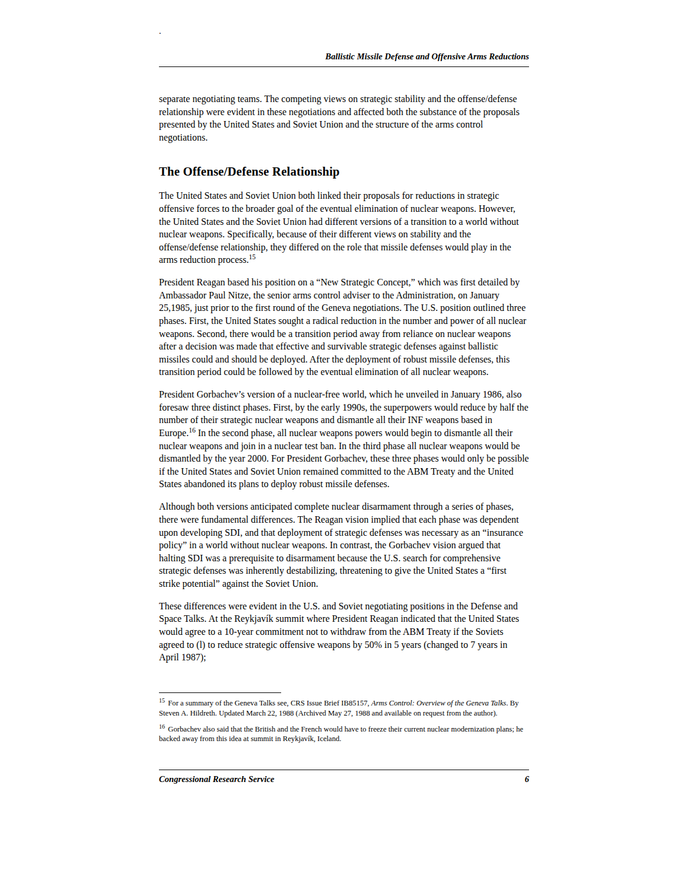.
Ballistic Missile Defense and Offensive Arms Reductions
separate negotiating teams. The competing views on strategic stability and the offense/defense relationship were evident in these negotiations and affected both the substance of the proposals presented by the United States and Soviet Union and the structure of the arms control negotiations.
The Offense/Defense Relationship
The United States and Soviet Union both linked their proposals for reductions in strategic offensive forces to the broader goal of the eventual elimination of nuclear weapons. However, the United States and the Soviet Union had different versions of a transition to a world without nuclear weapons. Specifically, because of their different views on stability and the offense/defense relationship, they differed on the role that missile defenses would play in the arms reduction process.15
President Reagan based his position on a “New Strategic Concept,” which was first detailed by Ambassador Paul Nitze, the senior arms control adviser to the Administration, on January 25,1985, just prior to the first round of the Geneva negotiations. The U.S. position outlined three phases. First, the United States sought a radical reduction in the number and power of all nuclear weapons. Second, there would be a transition period away from reliance on nuclear weapons after a decision was made that effective and survivable strategic defenses against ballistic missiles could and should be deployed. After the deployment of robust missile defenses, this transition period could be followed by the eventual elimination of all nuclear weapons.
President Gorbachev’s version of a nuclear-free world, which he unveiled in January 1986, also foresaw three distinct phases. First, by the early 1990s, the superpowers would reduce by half the number of their strategic nuclear weapons and dismantle all their INF weapons based in Europe.16 In the second phase, all nuclear weapons powers would begin to dismantle all their nuclear weapons and join in a nuclear test ban. In the third phase all nuclear weapons would be dismantled by the year 2000. For President Gorbachev, these three phases would only be possible if the United States and Soviet Union remained committed to the ABM Treaty and the United States abandoned its plans to deploy robust missile defenses.
Although both versions anticipated complete nuclear disarmament through a series of phases, there were fundamental differences. The Reagan vision implied that each phase was dependent upon developing SDI, and that deployment of strategic defenses was necessary as an “insurance policy” in a world without nuclear weapons. In contrast, the Gorbachev vision argued that halting SDI was a prerequisite to disarmament because the U.S. search for comprehensive strategic defenses was inherently destabilizing, threatening to give the United States a “first strike potential” against the Soviet Union.
These differences were evident in the U.S. and Soviet negotiating positions in the Defense and Space Talks. At the Reykjavík summit where President Reagan indicated that the United States would agree to a 10-year commitment not to withdraw from the ABM Treaty if the Soviets agreed to (l) to reduce strategic offensive weapons by 50% in 5 years (changed to 7 years in April 1987);
15 For a summary of the Geneva Talks see, CRS Issue Brief IB85157, Arms Control: Overview of the Geneva Talks. By Steven A. Hildreth. Updated March 22, 1988 (Archived May 27, 1988 and available on request from the author).
16 Gorbachev also said that the British and the French would have to freeze their current nuclear modernization plans; he backed away from this idea at summit in Reykjavík, Iceland.
Congressional Research Service 6